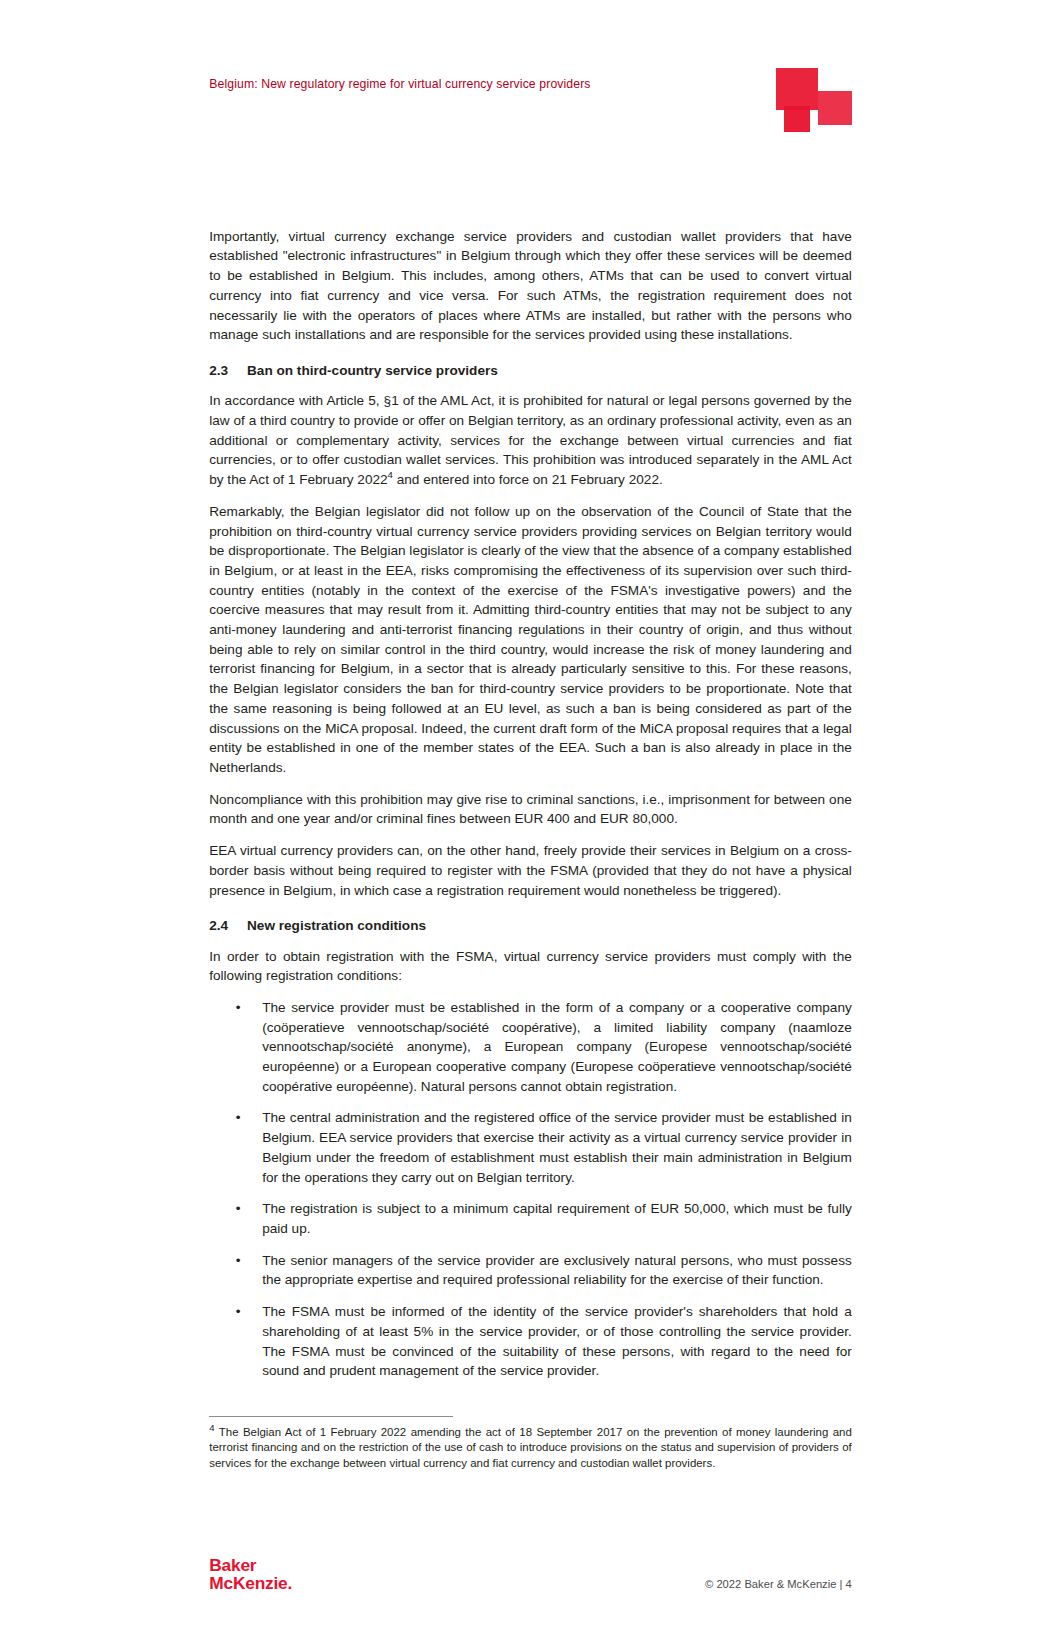Belgium: New regulatory regime for virtual currency service providers
Importantly, virtual currency exchange service providers and custodian wallet providers that have established "electronic infrastructures" in Belgium through which they offer these services will be deemed to be established in Belgium. This includes, among others, ATMs that can be used to convert virtual currency into fiat currency and vice versa. For such ATMs, the registration requirement does not necessarily lie with the operators of places where ATMs are installed, but rather with the persons who manage such installations and are responsible for the services provided using these installations.
2.3 Ban on third-country service providers
In accordance with Article 5, §1 of the AML Act, it is prohibited for natural or legal persons governed by the law of a third country to provide or offer on Belgian territory, as an ordinary professional activity, even as an additional or complementary activity, services for the exchange between virtual currencies and fiat currencies, or to offer custodian wallet services. This prohibition was introduced separately in the AML Act by the Act of 1 February 20224 and entered into force on 21 February 2022.
Remarkably, the Belgian legislator did not follow up on the observation of the Council of State that the prohibition on third-country virtual currency service providers providing services on Belgian territory would be disproportionate. The Belgian legislator is clearly of the view that the absence of a company established in Belgium, or at least in the EEA, risks compromising the effectiveness of its supervision over such third-country entities (notably in the context of the exercise of the FSMA's investigative powers) and the coercive measures that may result from it. Admitting third-country entities that may not be subject to any anti-money laundering and anti-terrorist financing regulations in their country of origin, and thus without being able to rely on similar control in the third country, would increase the risk of money laundering and terrorist financing for Belgium, in a sector that is already particularly sensitive to this. For these reasons, the Belgian legislator considers the ban for third-country service providers to be proportionate. Note that the same reasoning is being followed at an EU level, as such a ban is being considered as part of the discussions on the MiCA proposal. Indeed, the current draft form of the MiCA proposal requires that a legal entity be established in one of the member states of the EEA. Such a ban is also already in place in the Netherlands.
Noncompliance with this prohibition may give rise to criminal sanctions, i.e., imprisonment for between one month and one year and/or criminal fines between EUR 400 and EUR 80,000.
EEA virtual currency providers can, on the other hand, freely provide their services in Belgium on a cross-border basis without being required to register with the FSMA (provided that they do not have a physical presence in Belgium, in which case a registration requirement would nonetheless be triggered).
2.4 New registration conditions
In order to obtain registration with the FSMA, virtual currency service providers must comply with the following registration conditions:
The service provider must be established in the form of a company or a cooperative company (coöperatieve vennootschap/société coopérative), a limited liability company (naamloze vennootschap/société anonyme), a European company (Europese vennootschap/société européenne) or a European cooperative company (Europese coöperatieve vennootschap/société coopérative européenne). Natural persons cannot obtain registration.
The central administration and the registered office of the service provider must be established in Belgium. EEA service providers that exercise their activity as a virtual currency service provider in Belgium under the freedom of establishment must establish their main administration in Belgium for the operations they carry out on Belgian territory.
The registration is subject to a minimum capital requirement of EUR 50,000, which must be fully paid up.
The senior managers of the service provider are exclusively natural persons, who must possess the appropriate expertise and required professional reliability for the exercise of their function.
The FSMA must be informed of the identity of the service provider's shareholders that hold a shareholding of at least 5% in the service provider, or of those controlling the service provider. The FSMA must be convinced of the suitability of these persons, with regard to the need for sound and prudent management of the service provider.
4 The Belgian Act of 1 February 2022 amending the act of 18 September 2017 on the prevention of money laundering and terrorist financing and on the restriction of the use of cash to introduce provisions on the status and supervision of providers of services for the exchange between virtual currency and fiat currency and custodian wallet providers.
Baker
McKenzie.
© 2022 Baker & McKenzie | 4